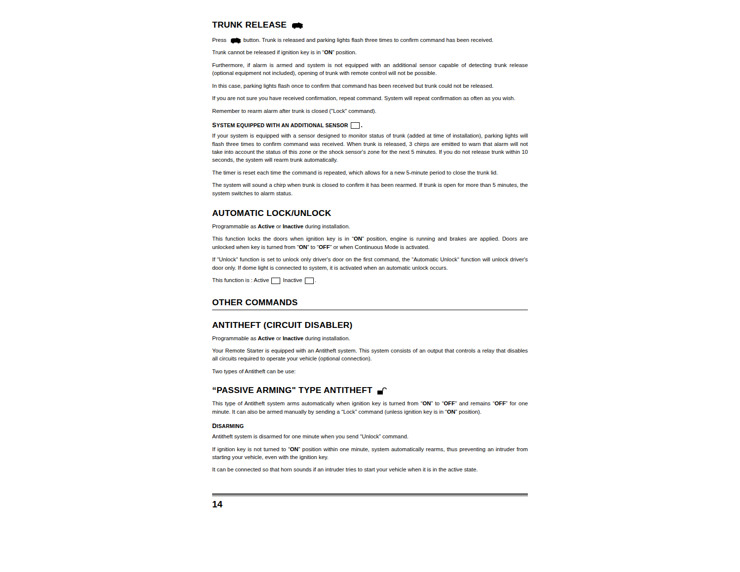TRUNK RELEASE
Press button. Trunk is released and parking lights flash three times to confirm command has been received.
Trunk cannot be released if ignition key is in “ON” position.
Furthermore, if alarm is armed and system is not equipped with an additional sensor capable of detecting trunk release (optional equipment not included), opening of trunk with remote control will not be possible.
In this case, parking lights flash once to confirm that command has been received but trunk could not be released.
If you are not sure you have received confirmation, repeat command. System will repeat confirmation as often as you wish.
Remember to rearm alarm after trunk is closed ("Lock" command).
SYSTEM EQUIPPED WITH AN ADDITIONAL SENSOR .
If your system is equipped with a sensor designed to monitor status of trunk (added at time of installation), parking lights will flash three times to confirm command was received. When trunk is released, 3 chirps are emitted to warn that alarm will not take into account the status of this zone or the shock sensor's zone for the next 5 minutes. If you do not release trunk within 10 seconds, the system will rearm trunk automatically.
The timer is reset each time the command is repeated, which allows for a new 5-minute period to close the trunk lid.
The system will sound a chirp when trunk is closed to confirm it has been rearmed. If trunk is open for more than 5 minutes, the system switches to alarm status.
AUTOMATIC LOCK/UNLOCK
Programmable as Active or Inactive during installation.
This function locks the doors when ignition key is in “ON” position, engine is running and brakes are applied. Doors are unlocked when key is turned from “ON” to “OFF” or when Continuous Mode is activated.
If “Unlock“ function is set to unlock only driver's door on the first command, the “Automatic Unlock“ function will unlock driver's door only. If dome light is connected to system, it is activated when an automatic unlock occurs.
This function is : Active Inactive .
OTHER COMMANDS
ANTITHEFT (CIRCUIT DISABLER)
Programmable as Active or Inactive during installation.
Your Remote Starter is equipped with an Antitheft system. This system consists of an output that controls a relay that disables all circuits required to operate your vehicle (optional connection).
Two types of Antitheft can be use:
“PASSIVE ARMING" TYPE ANTITHEFT
This type of Antitheft system arms automatically when ignition key is turned from “ON” to “OFF” and remains “OFF” for one minute. It can also be armed manually by sending a “Lock” command (unless ignition key is in “ON” position).
DISARMING
Antitheft system is disarmed for one minute when you send “Unlock” command.
If ignition key is not turned to “ON” position within one minute, system automatically rearms, thus preventing an intruder from starting your vehicle, even with the ignition key.
It can be connected so that horn sounds if an intruder tries to start your vehicle when it is in the active state.
14